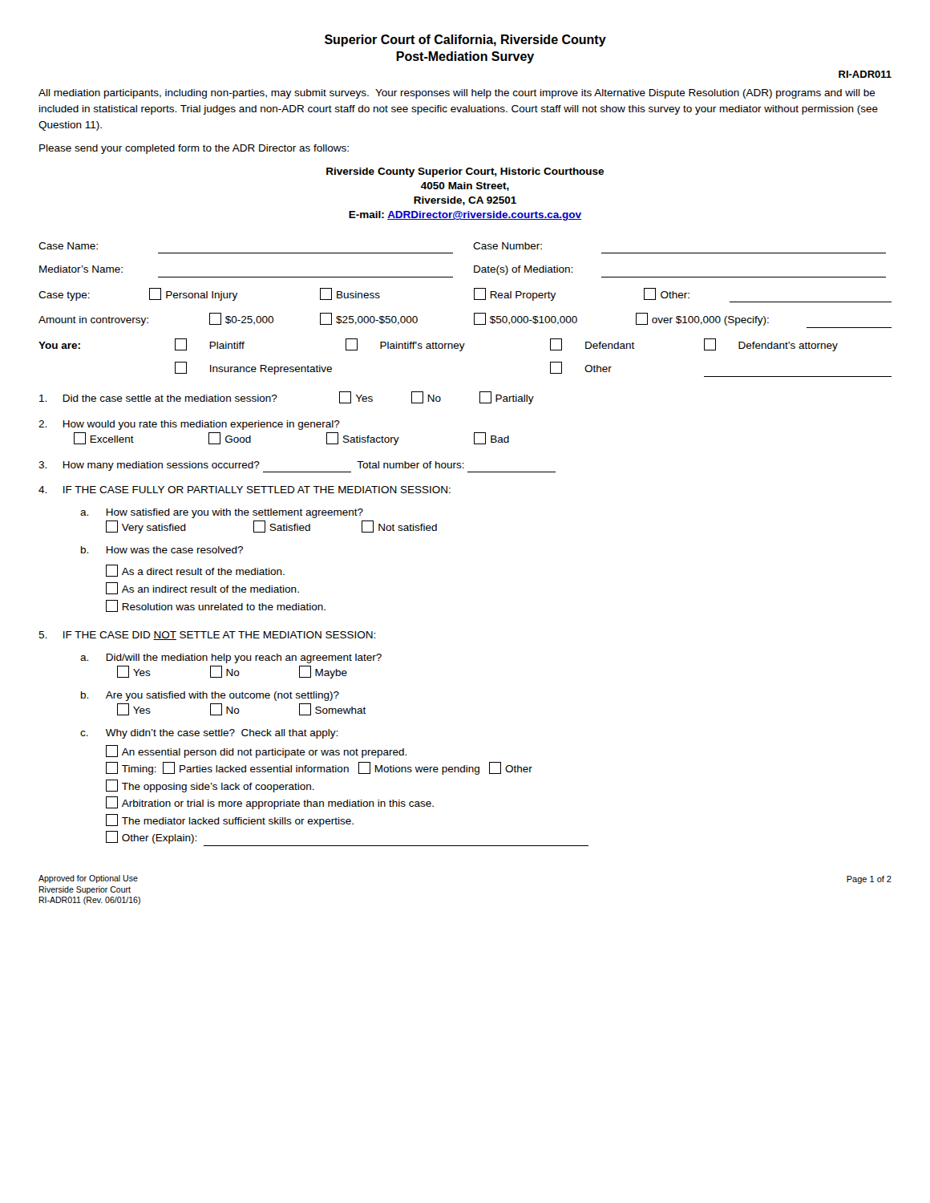Superior Court of California, Riverside County
Post-Mediation Survey
RI-ADR011
All mediation participants, including non-parties, may submit surveys. Your responses will help the court improve its Alternative Dispute Resolution (ADR) programs and will be included in statistical reports. Trial judges and non-ADR court staff do not see specific evaluations. Court staff will not show this survey to your mediator without permission (see Question 11).
Please send your completed form to the ADR Director as follows:
Riverside County Superior Court, Historic Courthouse
4050 Main Street,
Riverside, CA 92501
E-mail: ADRDirector@riverside.courts.ca.gov
| Case Name: | | Case Number: | |
| Mediator’s Name: | | Date(s) of Mediation: | |
| Case type: | Personal Injury | Business | Real Property | Other: | |
| Amount in controversy: | $0-25,000 | $25,000-$50,000 | $50,000-$100,000 | over $100,000 (Specify): | |
| You are: | | Plaintiff | | Plaintiff's attorney | | Defendant | | Defendant’s attorney |
| | | Insurance Representative | | Other | |
1. Did the case settle at the mediation session? Yes No Partially
2. How would you rate this mediation experience in general?
Excellent Good Satisfactory Bad
3. How many mediation sessions occurred? Total number of hours:
4. IF THE CASE FULLY OR PARTIALLY SETTLED AT THE MEDIATION SESSION:
a. How satisfied are you with the settlement agreement?
Very satisfied Satisfied Not satisfied
b. How was the case resolved?
As a direct result of the mediation.
As an indirect result of the mediation.
Resolution was unrelated to the mediation.
5. IF THE CASE DID NOT SETTLE AT THE MEDIATION SESSION:
a. Did/will the mediation help you reach an agreement later?
Yes No Maybe
b. Are you satisfied with the outcome (not settling)?
Yes No Somewhat
c. Why didn’t the case settle? Check all that apply:
An essential person did not participate or was not prepared.
Timing: Parties lacked essential information Motions were pending Other
The opposing side’s lack of cooperation.
Arbitration or trial is more appropriate than mediation in this case.
The mediator lacked sufficient skills or expertise.
Other (Explain):
Approved for Optional Use
Riverside Superior Court
RI-ADR011 (Rev. 06/01/16) Page 1 of 2